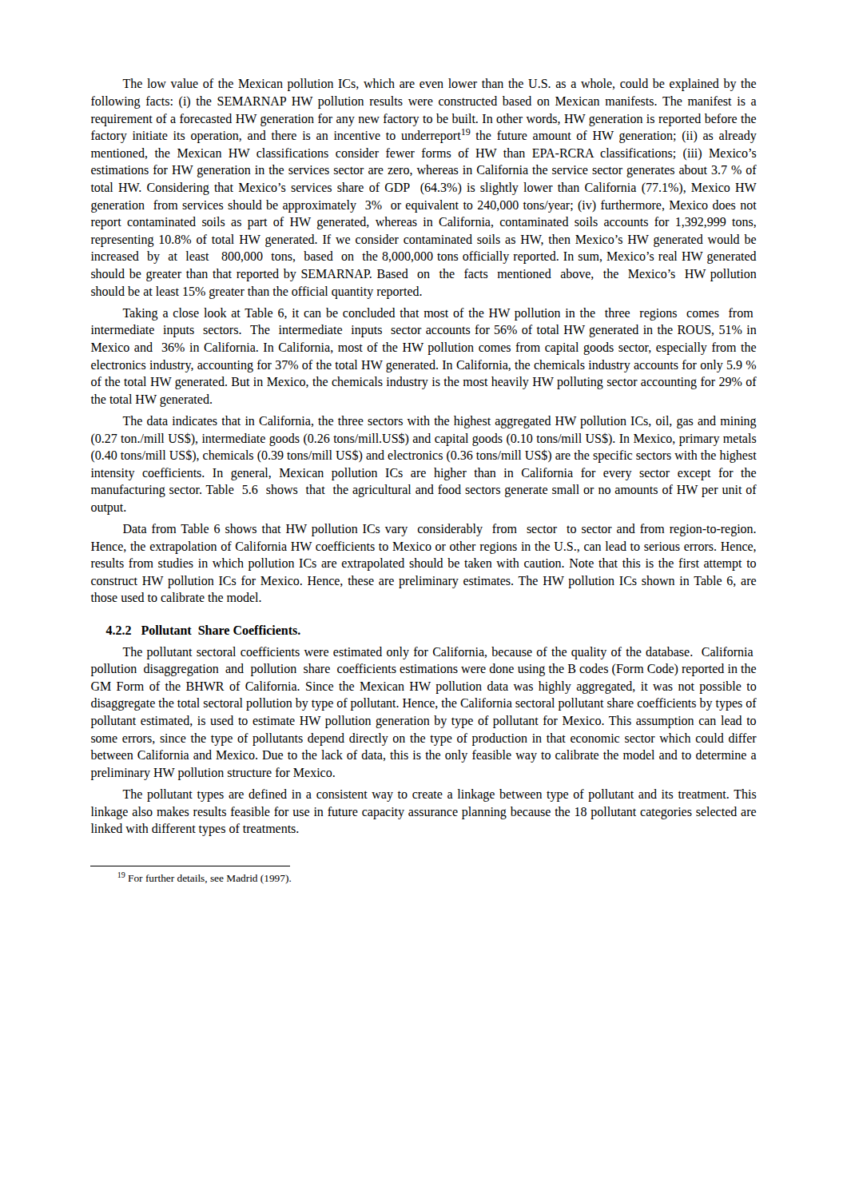The low value of the Mexican pollution ICs, which are even lower than the U.S. as a whole, could be explained by the following facts: (i) the SEMARNAP HW pollution results were constructed based on Mexican manifests. The manifest is a requirement of a forecasted HW generation for any new factory to be built. In other words, HW generation is reported before the factory initiate its operation, and there is an incentive to underreport19 the future amount of HW generation; (ii) as already mentioned, the Mexican HW classifications consider fewer forms of HW than EPA-RCRA classifications; (iii) Mexico’s estimations for HW generation in the services sector are zero, whereas in California the service sector generates about 3.7 % of total HW. Considering that Mexico’s services share of GDP (64.3%) is slightly lower than California (77.1%), Mexico HW generation from services should be approximately 3% or equivalent to 240,000 tons/year; (iv) furthermore, Mexico does not report contaminated soils as part of HW generated, whereas in California, contaminated soils accounts for 1,392,999 tons, representing 10.8% of total HW generated. If we consider contaminated soils as HW, then Mexico’s HW generated would be increased by at least 800,000 tons, based on the 8,000,000 tons officially reported. In sum, Mexico’s real HW generated should be greater than that reported by SEMARNAP. Based on the facts mentioned above, the Mexico’s HW pollution should be at least 15% greater than the official quantity reported.
Taking a close look at Table 6, it can be concluded that most of the HW pollution in the three regions comes from intermediate inputs sectors. The intermediate inputs sector accounts for 56% of total HW generated in the ROUS, 51% in Mexico and 36% in California. In California, most of the HW pollution comes from capital goods sector, especially from the electronics industry, accounting for 37% of the total HW generated. In California, the chemicals industry accounts for only 5.9 % of the total HW generated. But in Mexico, the chemicals industry is the most heavily HW polluting sector accounting for 29% of the total HW generated.
The data indicates that in California, the three sectors with the highest aggregated HW pollution ICs, oil, gas and mining (0.27 ton./mill US$), intermediate goods (0.26 tons/mill.US$) and capital goods (0.10 tons/mill US$). In Mexico, primary metals (0.40 tons/mill US$), chemicals (0.39 tons/mill US$) and electronics (0.36 tons/mill US$) are the specific sectors with the highest intensity coefficients. In general, Mexican pollution ICs are higher than in California for every sector except for the manufacturing sector. Table 5.6 shows that the agricultural and food sectors generate small or no amounts of HW per unit of output.
Data from Table 6 shows that HW pollution ICs vary considerably from sector to sector and from region-to-region. Hence, the extrapolation of California HW coefficients to Mexico or other regions in the U.S., can lead to serious errors. Hence, results from studies in which pollution ICs are extrapolated should be taken with caution. Note that this is the first attempt to construct HW pollution ICs for Mexico. Hence, these are preliminary estimates. The HW pollution ICs shown in Table 6, are those used to calibrate the model.
4.2.2 Pollutant Share Coefficients.
The pollutant sectoral coefficients were estimated only for California, because of the quality of the database. California pollution disaggregation and pollution share coefficients estimations were done using the B codes (Form Code) reported in the GM Form of the BHWR of California. Since the Mexican HW pollution data was highly aggregated, it was not possible to disaggregate the total sectoral pollution by type of pollutant. Hence, the California sectoral pollutant share coefficients by types of pollutant estimated, is used to estimate HW pollution generation by type of pollutant for Mexico. This assumption can lead to some errors, since the type of pollutants depend directly on the type of production in that economic sector which could differ between California and Mexico. Due to the lack of data, this is the only feasible way to calibrate the model and to determine a preliminary HW pollution structure for Mexico.
The pollutant types are defined in a consistent way to create a linkage between type of pollutant and its treatment. This linkage also makes results feasible for use in future capacity assurance planning because the 18 pollutant categories selected are linked with different types of treatments.
19 For further details, see Madrid (1997).